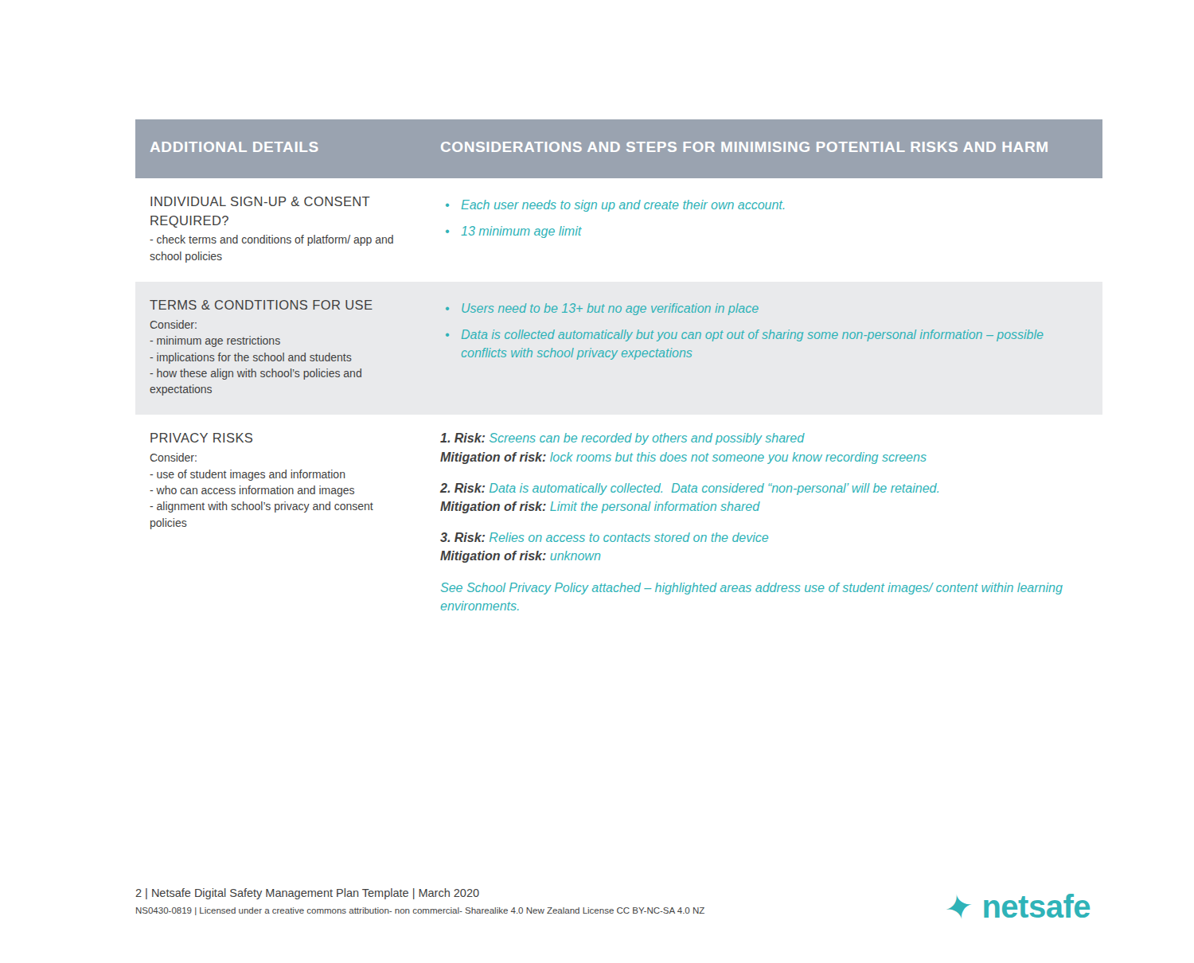| ADDITIONAL DETAILS | CONSIDERATIONS AND STEPS FOR MINIMISING POTENTIAL RISKS AND HARM |
| --- | --- |
| INDIVIDUAL SIGN-UP & CONSENT REQUIRED? - check terms and conditions of platform/ app and school policies | Each user needs to sign up and create their own account. 13 minimum age limit |
| TERMS & CONDTITIONS FOR USE Consider: - minimum age restrictions - implications for the school and students - how these align with school’s policies and expectations | Users need to be 13+ but no age verification in place Data is collected automatically but you can opt out of sharing some non-personal information – possible conflicts with school privacy expectations |
| PRIVACY RISKS Consider: - use of student images and information - who can access information and images - alignment with school’s privacy and consent policies | 1. Risk: Screens can be recorded by others and possibly shared Mitigation of risk: lock rooms but this does not someone you know recording screens 2. Risk: Data is automatically collected. Data considered “non-personal’ will be retained. Mitigation of risk: Limit the personal information shared 3. Risk: Relies on access to contacts stored on the device Mitigation of risk: unknown See School Privacy Policy attached – highlighted areas address use of student images/ content within learning environments. |
2 | Netsafe Digital Safety Management Plan Template | March 2020
NS0430-0819 | Licensed under a creative commons attribution- non commercial- Sharealike 4.0 New Zealand License CC BY-NC-SA 4.0 NZ
✦ netsafe